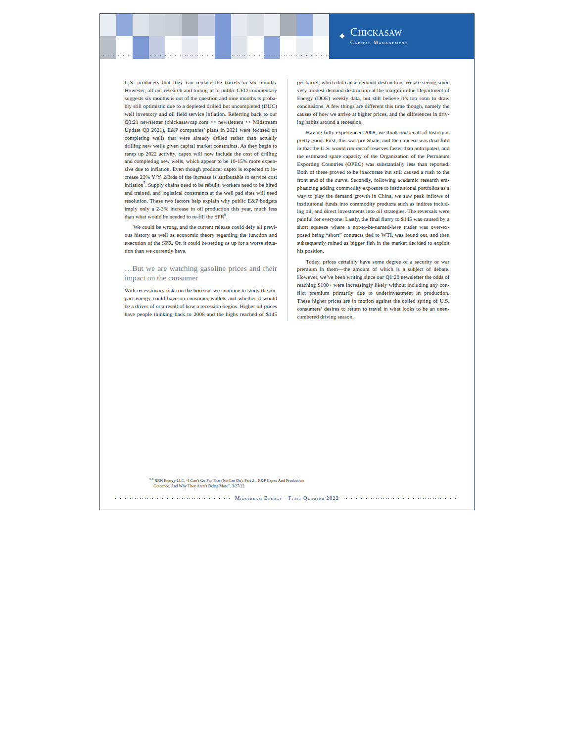✦ Chickasaw Capital Management
U.S. producers that they can replace the barrels in six months. However, all our research and tuning in to public CEO commentary suggests six months is out of the question and nine months is probably still optimistic due to a depleted drilled but uncompleted (DUC) well inventory and oil field service inflation. Referring back to our Q3:21 newsletter (chickasawcap.com >> newsletters >> Midstream Update Q3 2021), E&P companies’ plans in 2021 were focused on completing wells that were already drilled rather than actually drilling new wells given capital market constraints. As they begin to ramp up 2022 activity, capex will now include the cost of drilling and completing new wells, which appear to be 10-15% more expensive due to inflation. Even though producer capex is expected to increase 23% Y/Y, 2/3rds of the increase is attributable to service cost inflation5. Supply chains need to be rebuilt, workers need to be hired and trained, and logistical constraints at the well pad sites will need resolution. These two factors help explain why public E&P budgets imply only a 2-3% increase in oil production this year, much less than what would be needed to re-fill the SPR6.
We could be wrong, and the current release could defy all previous history as well as economic theory regarding the function and execution of the SPR. Or, it could be setting us up for a worse situation than we currently have.
…But we are watching gasoline prices and their impact on the consumer
With recessionary risks on the horizon, we continue to study the impact energy could have on consumer wallets and whether it would be a driver of or a result of how a recession begins. Higher oil prices have people thinking back to 2008 and the highs reached of $145 per barrel, which did cause demand destruction. We are seeing some very modest demand destruction at the margin in the Department of Energy (DOE) weekly data, but still believe it’s too soon to draw conclusions. A few things are different this time though, namely the causes of how we arrive at higher prices, and the differences in driving habits around a recession.
Having fully experienced 2008, we think our recall of history is pretty good. First, this was pre-Shale, and the concern was dual-fold in that the U.S. would run out of reserves faster than anticipated, and the estimated spare capacity of the Organization of the Petroleum Exporting Countries (OPEC) was substantially less than reported. Both of these proved to be inaccurate but still caused a rush to the front end of the curve. Secondly, following academic research emphasizing adding commodity exposure to institutional portfolios as a way to play the demand growth in China, we saw peak inflows of institutional funds into commodity products such as indices including oil, and direct investments into oil strategies. The reversals were painful for everyone. Lastly, the final flurry to $145 was caused by a short squeeze where a not-to-be-named-here trader was over-exposed being “short” contracts tied to WTI, was found out, and then subsequently ruined as bigger fish in the market decided to exploit his position.
Today, prices certainly have some degree of a security or war premium in them—the amount of which is a subject of debate. However, we’ve been writing since our Q1:20 newsletter the odds of reaching $100+ were increasingly likely without including any conflict premium primarily due to underinvestment in production. These higher prices are in motion against the coiled spring of U.S. consumers’ desires to return to travel in what looks to be an unencumbered driving season.
5,6 RBN Energy LLC, “I Can’t Go For That (No Can Do), Part 2 – E&P Capex And Production Guidance, And Why They Aren’t Doing More”, 3/27/22.
Midstream Energy · First Quarter 2022